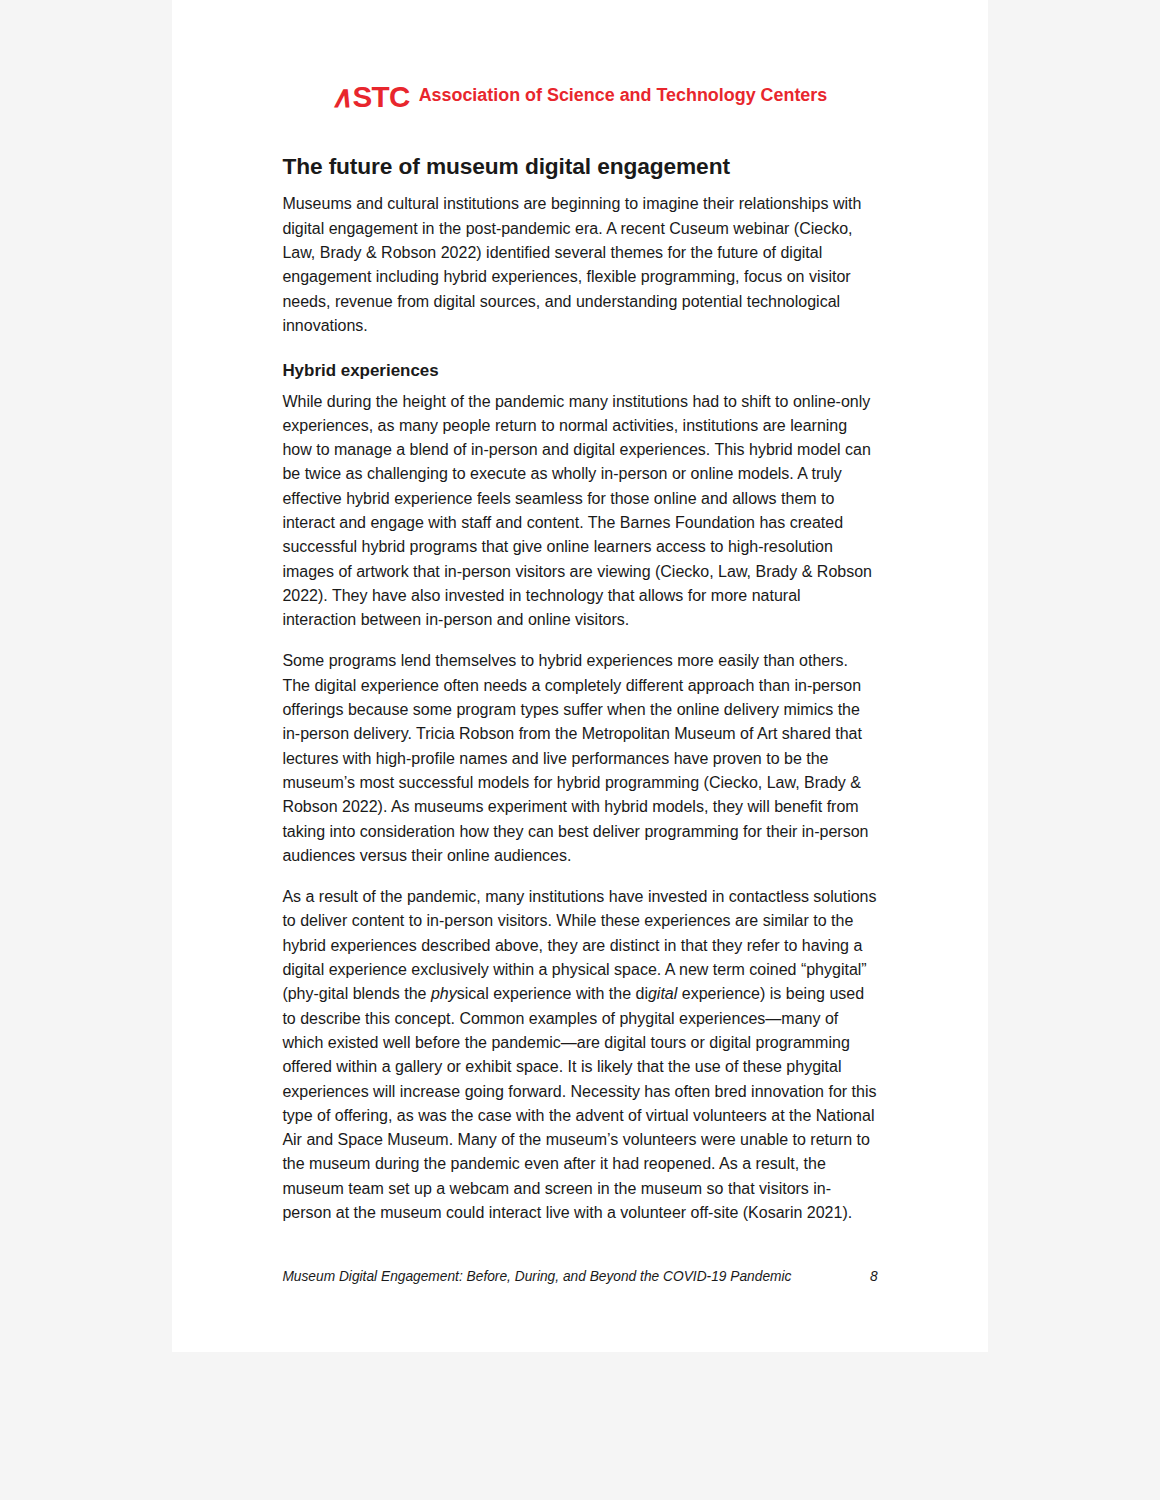∧STC Association of Science and Technology Centers
The future of museum digital engagement
Museums and cultural institutions are beginning to imagine their relationships with digital engagement in the post-pandemic era. A recent Cuseum webinar (Ciecko, Law, Brady & Robson 2022) identified several themes for the future of digital engagement including hybrid experiences, flexible programming, focus on visitor needs, revenue from digital sources, and understanding potential technological innovations.
Hybrid experiences
While during the height of the pandemic many institutions had to shift to online-only experiences, as many people return to normal activities, institutions are learning how to manage a blend of in-person and digital experiences. This hybrid model can be twice as challenging to execute as wholly in-person or online models. A truly effective hybrid experience feels seamless for those online and allows them to interact and engage with staff and content. The Barnes Foundation has created successful hybrid programs that give online learners access to high-resolution images of artwork that in-person visitors are viewing (Ciecko, Law, Brady & Robson 2022). They have also invested in technology that allows for more natural interaction between in-person and online visitors.
Some programs lend themselves to hybrid experiences more easily than others. The digital experience often needs a completely different approach than in-person offerings because some program types suffer when the online delivery mimics the in-person delivery. Tricia Robson from the Metropolitan Museum of Art shared that lectures with high-profile names and live performances have proven to be the museum’s most successful models for hybrid programming (Ciecko, Law, Brady & Robson 2022). As museums experiment with hybrid models, they will benefit from taking into consideration how they can best deliver programming for their in-person audiences versus their online audiences.
As a result of the pandemic, many institutions have invested in contactless solutions to deliver content to in-person visitors. While these experiences are similar to the hybrid experiences described above, they are distinct in that they refer to having a digital experience exclusively within a physical space. A new term coined “phygital” (phy-gital blends the physical experience with the digital experience) is being used to describe this concept. Common examples of phygital experiences—many of which existed well before the pandemic—are digital tours or digital programming offered within a gallery or exhibit space. It is likely that the use of these phygital experiences will increase going forward. Necessity has often bred innovation for this type of offering, as was the case with the advent of virtual volunteers at the National Air and Space Museum. Many of the museum’s volunteers were unable to return to the museum during the pandemic even after it had reopened. As a result, the museum team set up a webcam and screen in the museum so that visitors in-person at the museum could interact live with a volunteer off-site (Kosarin 2021).
Museum Digital Engagement: Before, During, and Beyond the COVID-19 Pandemic 8